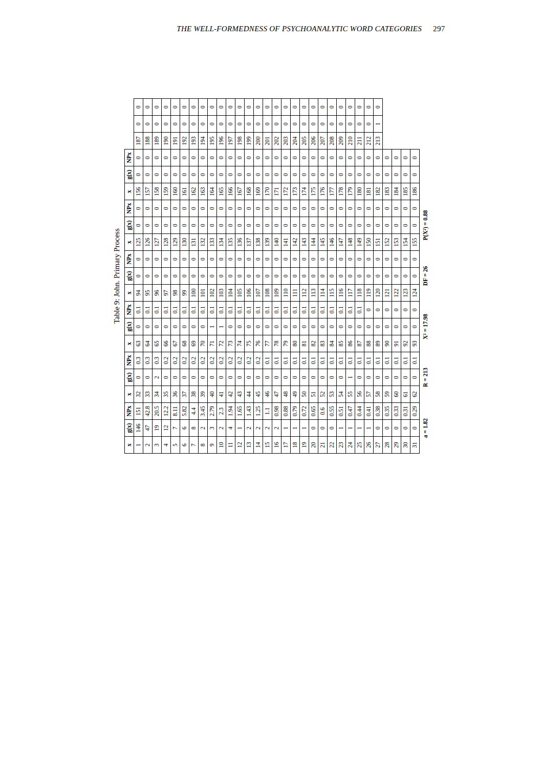THE WELL-FORMEDNESS OF PSYCHOANALYTIC WORD CATEGORIES 297
Table 9: John. Primary Process
| x | g(x) | NPx | x | g(x) | NPx | x | g(x) | NPx | x | g(x) | NPx | x | g(x) | NPx | x | g(x) | NPx |
| --- | --- | --- | --- | --- | --- | --- | --- | --- | --- | --- | --- | --- | --- | --- | --- | --- | --- |
| 1 | 146 | 151 | 32 | 0 | 0.3 | 63 | 0 | 0.1 | 94 | 0 | 0 | 125 | 0 | 0 | 156 | 0 | 0 | 187 | 0 | 0 |
| 2 | 47 | 42.8 | 33 | 0 | 0.3 | 64 | 0 | 0.1 | 95 | 0 | 0 | 126 | 0 | 0 | 157 | 0 | 0 | 188 | 0 | 0 |
| 3 | 19 | 20.5 | 34 | 2 | 0.3 | 65 | 0 | 0.1 | 96 | 0 | 0 | 127 | 0 | 0 | 158 | 0 | 0 | 189 | 0 | 0 |
| 4 | 12 | 12.2 | 35 | 0 | 0.2 | 66 | 0 | 0.1 | 97 | 0 | 0 | 128 | 0 | 0 | 159 | 0 | 0 | 190 | 0 | 0 |
| 5 | 7 | 8.11 | 36 | 0 | 0.2 | 67 | 0 | 0.1 | 98 | 0 | 0 | 129 | 0 | 0 | 160 | 0 | 0 | 191 | 0 | 0 |
| 6 | 6 | 5.82 | 37 | 0 | 0.2 | 68 | 0 | 0.1 | 99 | 0 | 0 | 130 | 0 | 0 | 161 | 0 | 0 | 192 | 0 | 0 |
| 7 | 8 | 4.4 | 38 | 0 | 0.2 | 69 | 0 | 0.1 | 100 | 0 | 0 | 131 | 0 | 0 | 162 | 0 | 0 | 193 | 0 | 0 |
| 8 | 2 | 3.45 | 39 | 0 | 0.2 | 70 | 0 | 0.1 | 101 | 0 | 0 | 132 | 0 | 0 | 163 | 0 | 0 | 194 | 0 | 0 |
| 9 | 3 | 2.79 | 40 | 0 | 0.2 | 71 | 1 | 0.1 | 102 | 0 | 0 | 133 | 0 | 0 | 164 | 0 | 0 | 195 | 0 | 0 |
| 10 | 2 | 2.3 | 41 | 0 | 0.2 | 72 | 1 | 0.1 | 103 | 0 | 0 | 134 | 0 | 0 | 165 | 0 | 0 | 196 | 0 | 0 |
| 11 | 4 | 1.94 | 42 | 0 | 0.2 | 73 | 0 | 0.1 | 104 | 0 | 0 | 135 | 0 | 0 | 166 | 0 | 0 | 197 | 0 | 0 |
| 12 | 1 | 1.65 | 43 | 0 | 0.2 | 74 | 0 | 0.1 | 105 | 0 | 0 | 136 | 0 | 0 | 167 | 0 | 0 | 198 | 0 | 0 |
| 13 | 2 | 1.43 | 44 | 0 | 0.2 | 75 | 0 | 0.1 | 106 | 0 | 0 | 137 | 0 | 0 | 168 | 0 | 0 | 199 | 0 | 0 |
| 14 | 2 | 1.25 | 45 | 0 | 0.2 | 76 | 0 | 0.1 | 107 | 0 | 0 | 138 | 0 | 0 | 169 | 0 | 0 | 200 | 0 | 0 |
| 15 | 2 | 1.1 | 46 | 0 | 0.1 | 77 | 0 | 0.1 | 108 | 0 | 0 | 139 | 0 | 0 | 170 | 0 | 0 | 201 | 0 | 0 |
| 16 | 2 | 0.98 | 47 | 0 | 0.1 | 78 | 0 | 0.1 | 109 | 0 | 0 | 140 | 0 | 0 | 171 | 0 | 0 | 202 | 0 | 0 |
| 17 | 1 | 0.88 | 48 | 0 | 0.1 | 79 | 0 | 0.1 | 110 | 0 | 0 | 141 | 0 | 0 | 172 | 0 | 0 | 203 | 0 | 0 |
| 18 | 1 | 0.79 | 49 | 0 | 0.1 | 80 | 0 | 0.1 | 111 | 0 | 0 | 142 | 0 | 0 | 173 | 0 | 0 | 204 | 0 | 0 |
| 19 | 1 | 0.72 | 50 | 0 | 0.1 | 81 | 0 | 0.1 | 112 | 0 | 0 | 143 | 0 | 0 | 174 | 0 | 0 | 205 | 0 | 0 |
| 20 | 0 | 0.65 | 51 | 0 | 0.1 | 82 | 0 | 0.1 | 113 | 0 | 0 | 144 | 0 | 0 | 175 | 0 | 0 | 206 | 0 | 0 |
| 21 | 0 | 0.6 | 52 | 0 | 0.1 | 83 | 0 | 0.1 | 114 | 0 | 0 | 145 | 0 | 0 | 176 | 0 | 0 | 207 | 0 | 0 |
| 22 | 0 | 0.55 | 53 | 0 | 0.1 | 84 | 0 | 0.1 | 115 | 0 | 0 | 146 | 0 | 0 | 177 | 0 | 0 | 208 | 0 | 0 |
| 23 | 1 | 0.51 | 54 | 0 | 0.1 | 85 | 0 | 0.1 | 116 | 0 | 0 | 147 | 0 | 0 | 178 | 0 | 0 | 209 | 0 | 0 |
| 24 | 1 | 0.47 | 55 | 1 | 0.1 | 86 | 0 | 0.1 | 117 | 0 | 0 | 148 | 0 | 0 | 179 | 0 | 0 | 210 | 0 | 0 |
| 25 | 1 | 0.44 | 56 | 0 | 0.1 | 87 | 0 | 0.1 | 118 | 0 | 0 | 149 | 0 | 0 | 180 | 0 | 0 | 211 | 0 | 0 |
| 26 | 1 | 0.41 | 57 | 0 | 0.1 | 88 | 0 | 0 | 119 | 0 | 0 | 150 | 0 | 0 | 181 | 0 | 0 | 212 | 0 | 0 |
| 27 | 0 | 0.38 | 58 | 0 | 0.1 | 89 | 0 | 0 | 120 | 0 | 0 | 151 | 0 | 0 | 182 | 0 | 0 | 213 | 1 | 0 |
| 28 | 0 | 0.35 | 59 | 0 | 0.1 | 90 | 0 | 0 | 121 | 0 | 0 | 152 | 0 | 0 | 183 | 0 | 0 | | | |
| 29 | 0 | 0.33 | 60 | 0 | 0.1 | 91 | 0 | 0 | 122 | 0 | 0 | 153 | 0 | 0 | 184 | 0 | 0 | | | |
| 30 | 0 | 0.31 | 61 | 0 | 0.1 | 92 | 0 | 0 | 123 | 0 | 0 | 154 | 0 | 0 | 185 | 0 | 0 | | | |
| 31 | 0 | 0.29 | 62 | 0 | 0.1 | 93 | 0 | 0 | 124 | 0 | 0 | 155 | 0 | 0 | 186 | 0 | 0 | | | |
| a = 1.82 | R = 213 | X² = 17.98 | DF = 26 | P(X²) = 0.88 | |